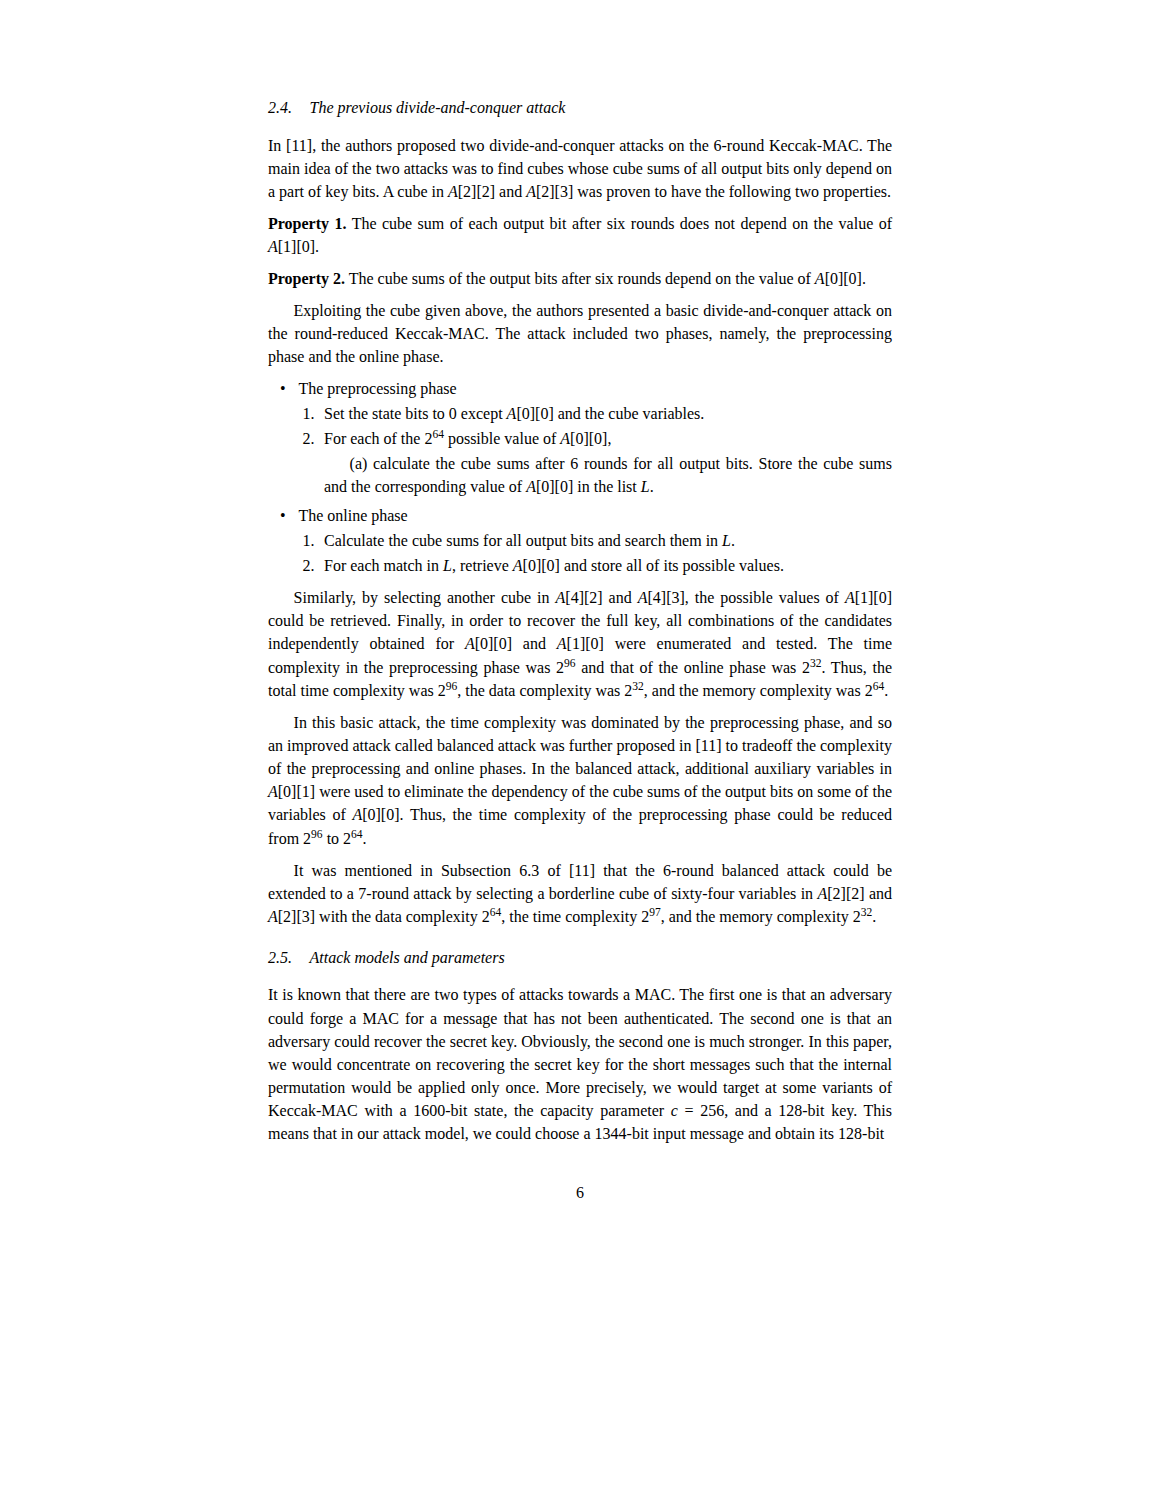2.4. The previous divide-and-conquer attack
In [11], the authors proposed two divide-and-conquer attacks on the 6-round Keccak-MAC. The main idea of the two attacks was to find cubes whose cube sums of all output bits only depend on a part of key bits. A cube in A[2][2] and A[2][3] was proven to have the following two properties.
Property 1. The cube sum of each output bit after six rounds does not depend on the value of A[1][0].
Property 2. The cube sums of the output bits after six rounds depend on the value of A[0][0].
Exploiting the cube given above, the authors presented a basic divide-and-conquer attack on the round-reduced Keccak-MAC. The attack included two phases, namely, the preprocessing phase and the online phase.
The preprocessing phase
Set the state bits to 0 except A[0][0] and the cube variables.
For each of the 264 possible value of A[0][0], (a) calculate the cube sums after 6 rounds for all output bits. Store the cube sums and the corresponding value of A[0][0] in the list L.
The online phase
Calculate the cube sums for all output bits and search them in L.
For each match in L, retrieve A[0][0] and store all of its possible values.
Similarly, by selecting another cube in A[4][2] and A[4][3], the possible values of A[1][0] could be retrieved. Finally, in order to recover the full key, all combinations of the candidates independently obtained for A[0][0] and A[1][0] were enumerated and tested. The time complexity in the preprocessing phase was 296 and that of the online phase was 232. Thus, the total time complexity was 296, the data complexity was 232, and the memory complexity was 264.
In this basic attack, the time complexity was dominated by the preprocessing phase, and so an improved attack called balanced attack was further proposed in [11] to tradeoff the complexity of the preprocessing and online phases. In the balanced attack, additional auxiliary variables in A[0][1] were used to eliminate the dependency of the cube sums of the output bits on some of the variables of A[0][0]. Thus, the time complexity of the preprocessing phase could be reduced from 296 to 264.
It was mentioned in Subsection 6.3 of [11] that the 6-round balanced attack could be extended to a 7-round attack by selecting a borderline cube of sixty-four variables in A[2][2] and A[2][3] with the data complexity 264, the time complexity 297, and the memory complexity 232.
2.5. Attack models and parameters
It is known that there are two types of attacks towards a MAC. The first one is that an adversary could forge a MAC for a message that has not been authenticated. The second one is that an adversary could recover the secret key. Obviously, the second one is much stronger. In this paper, we would concentrate on recovering the secret key for the short messages such that the internal permutation would be applied only once. More precisely, we would target at some variants of Keccak-MAC with a 1600-bit state, the capacity parameter c = 256, and a 128-bit key. This means that in our attack model, we could choose a 1344-bit input message and obtain its 128-bit
6